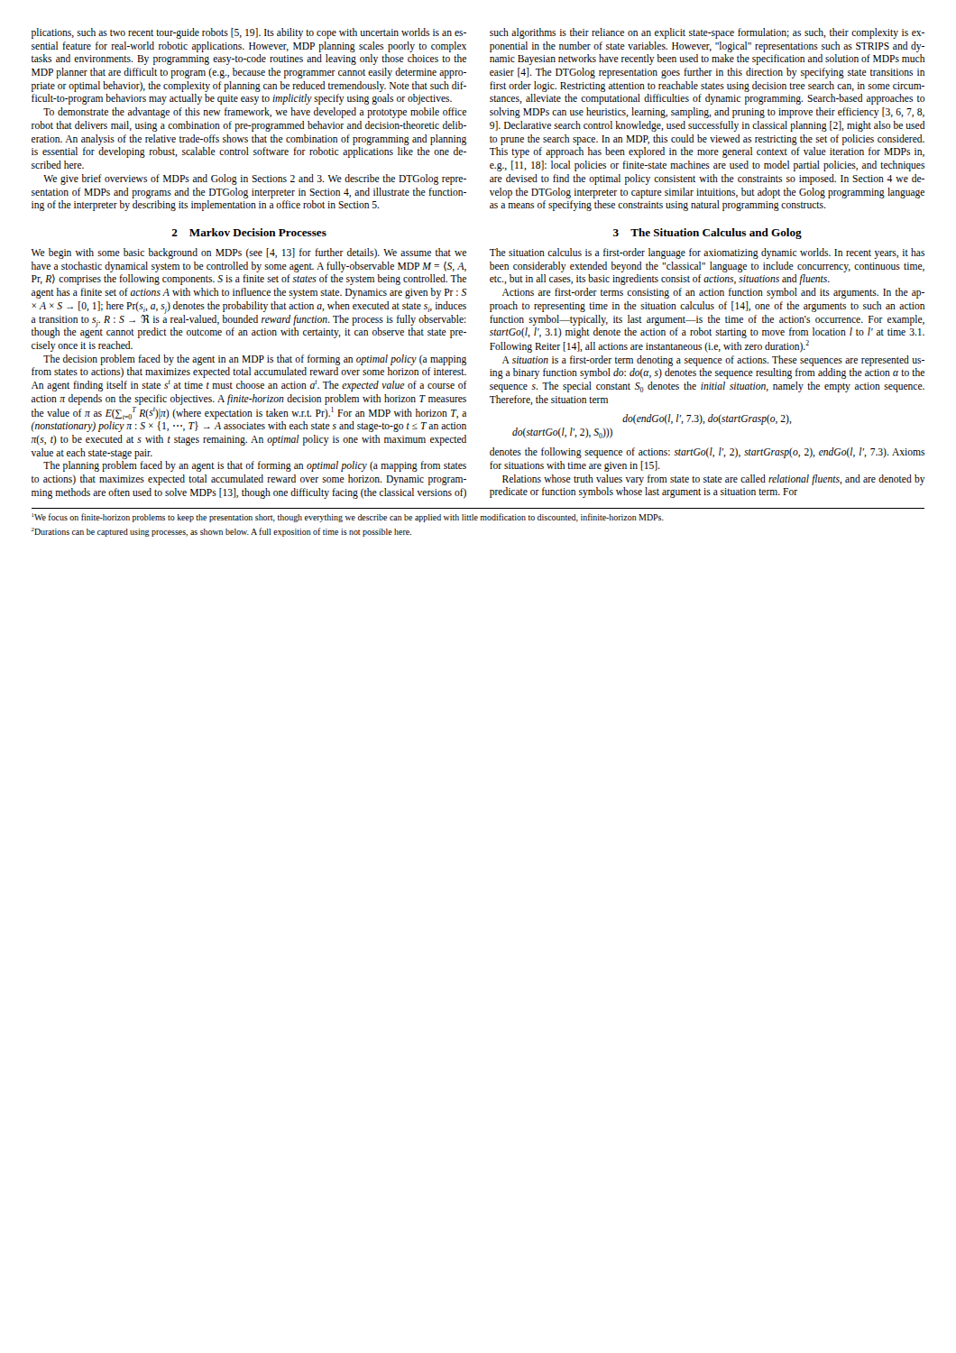plications, such as two recent tour-guide robots [5, 19]. Its ability to cope with uncertain worlds is an essential feature for real-world robotic applications. However, MDP planning scales poorly to complex tasks and environments. By programming easy-to-code routines and leaving only those choices to the MDP planner that are difficult to program (e.g., because the programmer cannot easily determine appropriate or optimal behavior), the complexity of planning can be reduced tremendously. Note that such difficult-to-program behaviors may actually be quite easy to implicitly specify using goals or objectives.
To demonstrate the advantage of this new framework, we have developed a prototype mobile office robot that delivers mail, using a combination of pre-programmed behavior and decision-theoretic deliberation. An analysis of the relative trade-offs shows that the combination of programming and planning is essential for developing robust, scalable control software for robotic applications like the one described here.
We give brief overviews of MDPs and Golog in Sections 2 and 3. We describe the DTGolog representation of MDPs and programs and the DTGolog interpreter in Section 4, and illustrate the functioning of the interpreter by describing its implementation in a office robot in Section 5.
2 Markov Decision Processes
We begin with some basic background on MDPs (see [4, 13] for further details). We assume that we have a stochastic dynamical system to be controlled by some agent. A fully-observable MDP M = ⟨S, A, Pr, R⟩ comprises the following components. S is a finite set of states of the system being controlled. The agent has a finite set of actions A with which to influence the system state. Dynamics are given by Pr : S × A × S → [0, 1]; here Pr(si, a, sj) denotes the probability that action a, when executed at state si, induces a transition to sj. R : S → ℜ is a real-valued, bounded reward function. The process is fully observable: though the agent cannot predict the outcome of an action with certainty, it can observe that state precisely once it is reached.
The decision problem faced by the agent in an MDP is that of forming an optimal policy (a mapping from states to actions) that maximizes expected total accumulated reward over some horizon of interest. An agent finding itself in state st at time t must choose an action at. The expected value of a course of action π depends on the specific objectives. A finite-horizon decision problem with horizon T measures the value of π as E(∑t=0T R(st)|π) (where expectation is taken w.r.t. Pr).1 For an MDP with horizon T, a (nonstationary) policy π : S × {1, ⋯, T} → A associates with each state s and stage-to-go t ≤ T an action π(s, t) to be executed at s with t stages remaining. An optimal policy is one with maximum expected value at each state-stage pair.
The planning problem faced by an agent is that of forming an optimal policy (a mapping from states to actions) that maximizes expected total accumulated reward over some horizon. Dynamic programming methods are often used to solve MDPs [13], though one difficulty facing (the classical versions of) such algorithms is their reliance on an explicit state-space formulation; as such, their complexity is exponential in the number of state variables. However, "logical" representations such as STRIPS and dynamic Bayesian networks have recently been used to make the specification and solution of MDPs much easier [4]. The DTGolog representation goes further in this direction by specifying state transitions in first order logic. Restricting attention to reachable states using decision tree search can, in some circumstances, alleviate the computational difficulties of dynamic programming. Search-based approaches to solving MDPs can use heuristics, learning, sampling, and pruning to improve their efficiency [3, 6, 7, 8, 9]. Declarative search control knowledge, used successfully in classical planning [2], might also be used to prune the search space. In an MDP, this could be viewed as restricting the set of policies considered. This type of approach has been explored in the more general context of value iteration for MDPs in, e.g., [11, 18]: local policies or finite-state machines are used to model partial policies, and techniques are devised to find the optimal policy consistent with the constraints so imposed. In Section 4 we develop the DTGolog interpreter to capture similar intuitions, but adopt the Golog programming language as a means of specifying these constraints using natural programming constructs.
3 The Situation Calculus and Golog
The situation calculus is a first-order language for axiomatizing dynamic worlds. In recent years, it has been considerably extended beyond the "classical" language to include concurrency, continuous time, etc., but in all cases, its basic ingredients consist of actions, situations and fluents.
Actions are first-order terms consisting of an action function symbol and its arguments. In the approach to representing time in the situation calculus of [14], one of the arguments to such an action function symbol—typically, its last argument—is the time of the action's occurrence. For example, startGo(l, l′, 3.1) might denote the action of a robot starting to move from location l to l′ at time 3.1. Following Reiter [14], all actions are instantaneous (i.e, with zero duration).2
A situation is a first-order term denoting a sequence of actions. These sequences are represented using a binary function symbol do: do(α, s) denotes the sequence resulting from adding the action α to the sequence s. The special constant S0 denotes the initial situation, namely the empty action sequence. Therefore, the situation term
do(endGo(l, l′, 7.3), do(startGrasp(o, 2), do(startGo(l, l′, 2), S0)))
denotes the following sequence of actions: startGo(l, l′, 2), startGrasp(o, 2), endGo(l, l′, 7.3). Axioms for situations with time are given in [15].
Relations whose truth values vary from state to state are called relational fluents, and are denoted by predicate or function symbols whose last argument is a situation term. For
1 We focus on finite-horizon problems to keep the presentation short, though everything we describe can be applied with little modification to discounted, infinite-horizon MDPs.
2 Durations can be captured using processes, as shown below. A full exposition of time is not possible here.